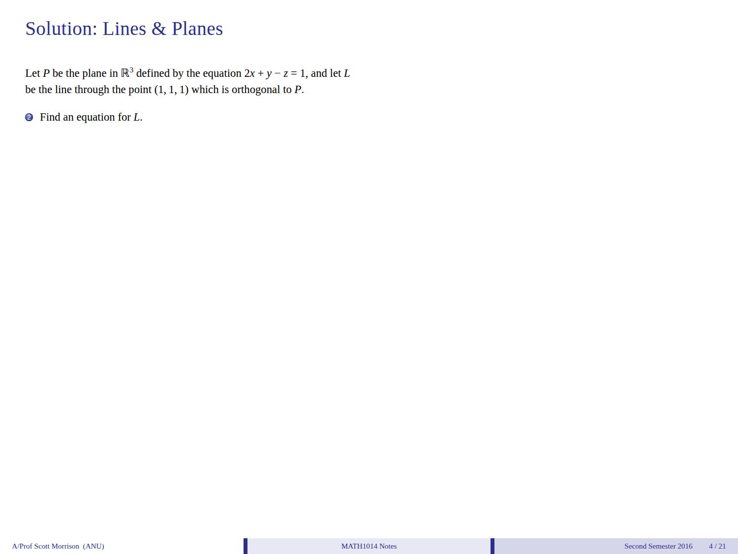Solution: Lines & Planes
Let P be the plane in ℝ3 defined by the equation 2x + y − z = 1, and let L be the line through the point (1, 1, 1) which is orthogonal to P.
2 Find an equation for L.
A/Prof Scott Morrison (ANU)
MATH1014 Notes
Second Semester 20164 / 21